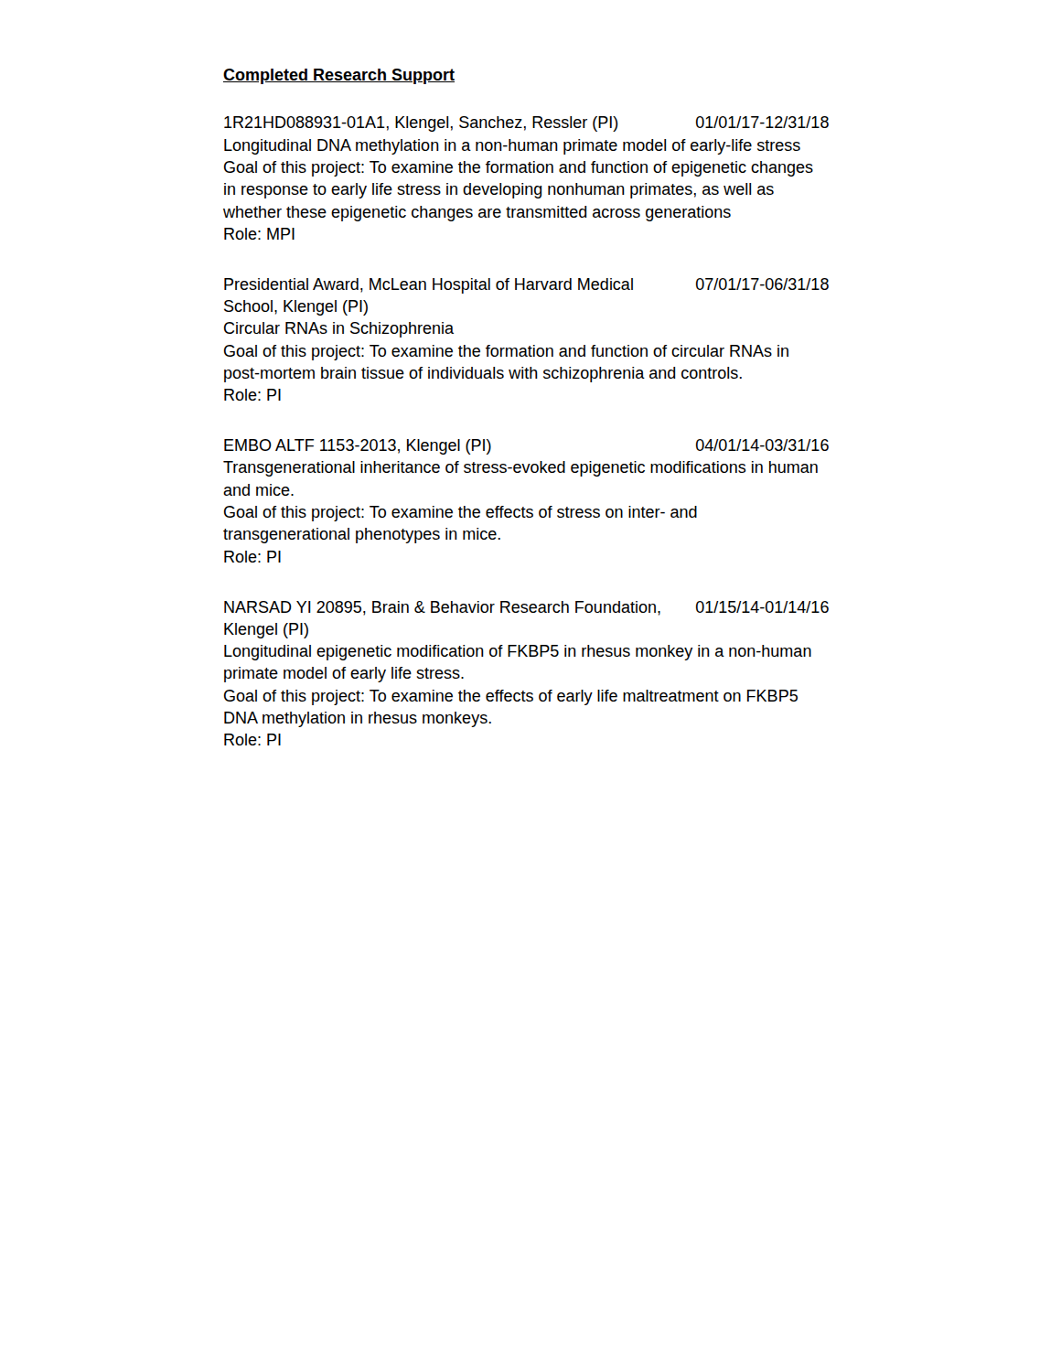Completed Research Support
1R21HD088931-01A1, Klengel, Sanchez, Ressler (PI) 01/01/17-12/31/18
Longitudinal DNA methylation in a non-human primate model of early-life stress
Goal of this project: To examine the formation and function of epigenetic changes in response to early life stress in developing nonhuman primates, as well as whether these epigenetic changes are transmitted across generations
Role: MPI
Presidential Award, McLean Hospital of Harvard Medical School, Klengel (PI) 07/01/17-06/31/18
Circular RNAs in Schizophrenia
Goal of this project: To examine the formation and function of circular RNAs in post-mortem brain tissue of individuals with schizophrenia and controls.
Role: PI
EMBO ALTF 1153-2013, Klengel (PI) 04/01/14-03/31/16
Transgenerational inheritance of stress-evoked epigenetic modifications in human and mice.
Goal of this project: To examine the effects of stress on inter- and transgenerational phenotypes in mice.
Role: PI
NARSAD YI 20895, Brain & Behavior Research Foundation, Klengel (PI) 01/15/14-01/14/16
Longitudinal epigenetic modification of FKBP5 in rhesus monkey in a non-human primate model of early life stress.
Goal of this project: To examine the effects of early life maltreatment on FKBP5 DNA methylation in rhesus monkeys.
Role: PI